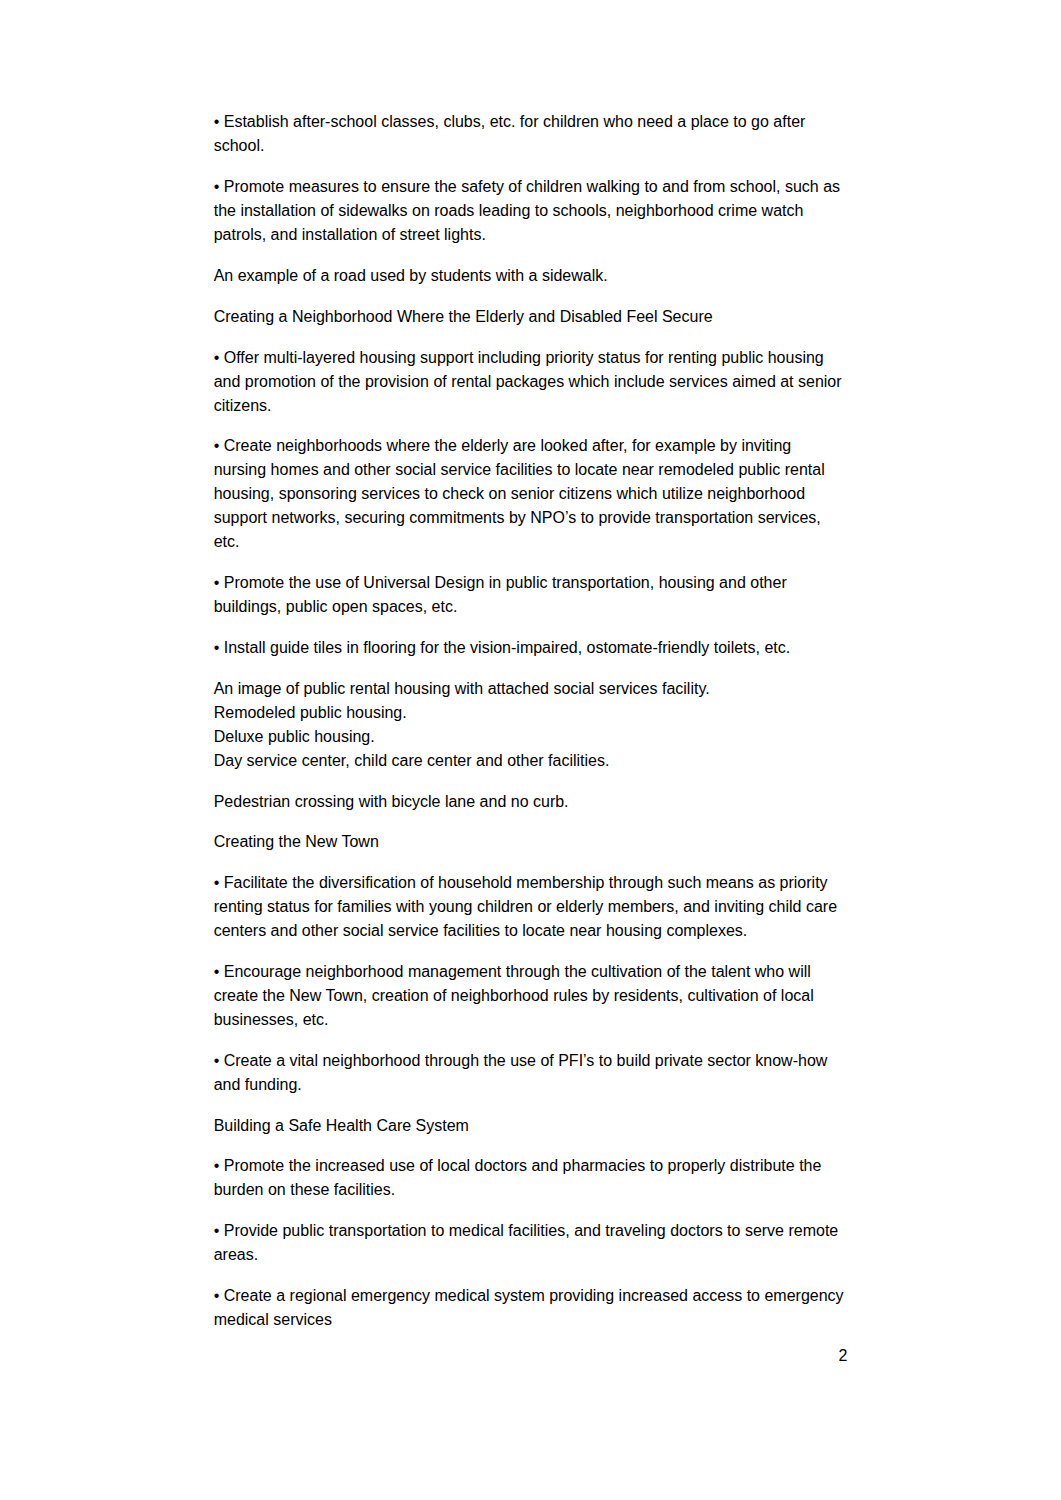• Establish after-school classes, clubs, etc. for children who need a place to go after school.
• Promote measures to ensure the safety of children walking to and from school, such as the installation of sidewalks on roads leading to schools, neighborhood crime watch patrols, and installation of street lights.
An example of a road used by students with a sidewalk.
Creating a Neighborhood Where the Elderly and Disabled Feel Secure
• Offer multi-layered housing support including priority status for renting public housing and promotion of the provision of rental packages which include services aimed at senior citizens.
• Create neighborhoods where the elderly are looked after, for example by inviting nursing homes and other social service facilities to locate near remodeled public rental housing, sponsoring services to check on senior citizens which utilize neighborhood support networks, securing commitments by NPO’s to provide transportation services, etc.
• Promote the use of Universal Design in public transportation, housing and other buildings, public open spaces, etc.
• Install guide tiles in flooring for the vision-impaired, ostomate-friendly toilets, etc.
An image of public rental housing with attached social services facility.
Remodeled public housing.
Deluxe public housing.
Day service center, child care center and other facilities.
Pedestrian crossing with bicycle lane and no curb.
Creating the New Town
• Facilitate the diversification of household membership through such means as priority renting status for families with young children or elderly members, and inviting child care centers and other social service facilities to locate near housing complexes.
• Encourage neighborhood management through the cultivation of the talent who will create the New Town, creation of neighborhood rules by residents, cultivation of local businesses, etc.
• Create a vital neighborhood through the use of PFI’s to build private sector know-how and funding.
Building a Safe Health Care System
• Promote the increased use of local doctors and pharmacies to properly distribute the burden on these facilities.
• Provide public transportation to medical facilities, and traveling doctors to serve remote areas.
• Create a regional emergency medical system providing increased access to emergency medical services
2